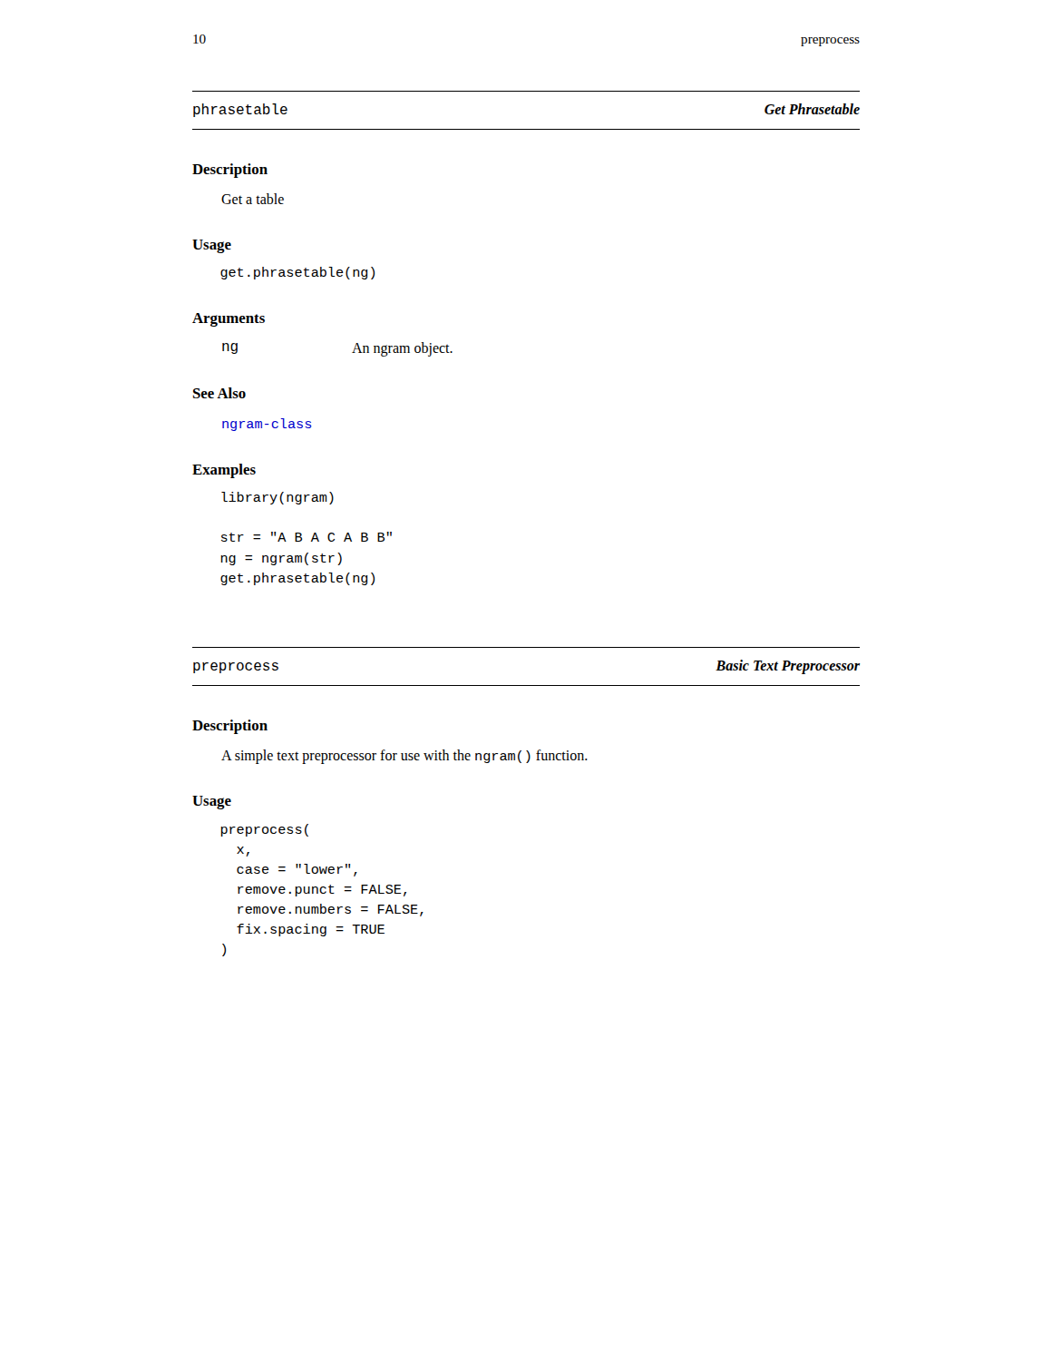10 preprocess
phrasetable Get Phrasetable
Description
Get a table
Usage
get.phrasetable(ng)
Arguments
ng
An ngram object.
See Also
ngram-class
Examples
library(ngram)

str = "A B A C A B B"
ng = ngram(str)
get.phrasetable(ng)
preprocess Basic Text Preprocessor
Description
A simple text preprocessor for use with the ngram() function.
Usage
preprocess(
  x,
  case = "lower",
  remove.punct = FALSE,
  remove.numbers = FALSE,
  fix.spacing = TRUE
)